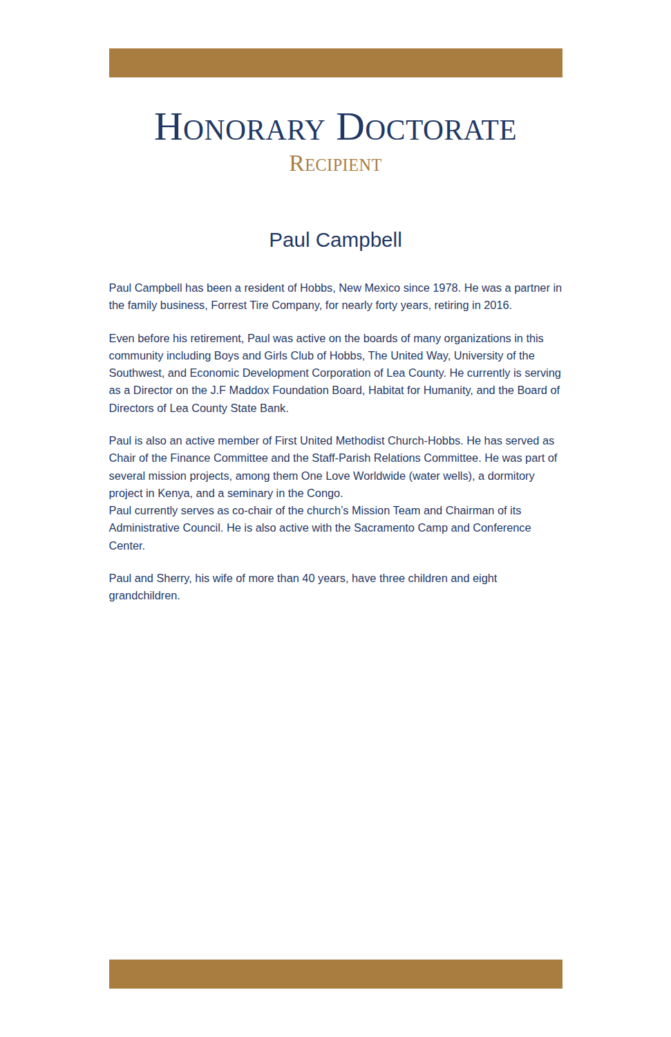HONORARY DOCTORATE
RECIPIENT
Paul Campbell
Paul Campbell has been a resident of Hobbs, New Mexico since 1978. He was a partner in the family business, Forrest Tire Company, for nearly forty years, retiring in 2016.
Even before his retirement, Paul was active on the boards of many organizations in this community including Boys and Girls Club of Hobbs, The United Way, University of the Southwest, and Economic Development Corporation of Lea County. He currently is serving as a Director on the J.F Maddox Foundation Board, Habitat for Humanity, and the Board of Directors of Lea County State Bank.
Paul is also an active member of First United Methodist Church-Hobbs. He has served as Chair of the Finance Committee and the Staff-Parish Relations Committee. He was part of several mission projects, among them One Love Worldwide (water wells), a dormitory project in Kenya, and a seminary in the Congo.
Paul currently serves as co-chair of the church’s Mission Team and Chairman of its Administrative Council. He is also active with the Sacramento Camp and Conference Center.
Paul and Sherry, his wife of more than 40 years, have three children and eight grandchildren.